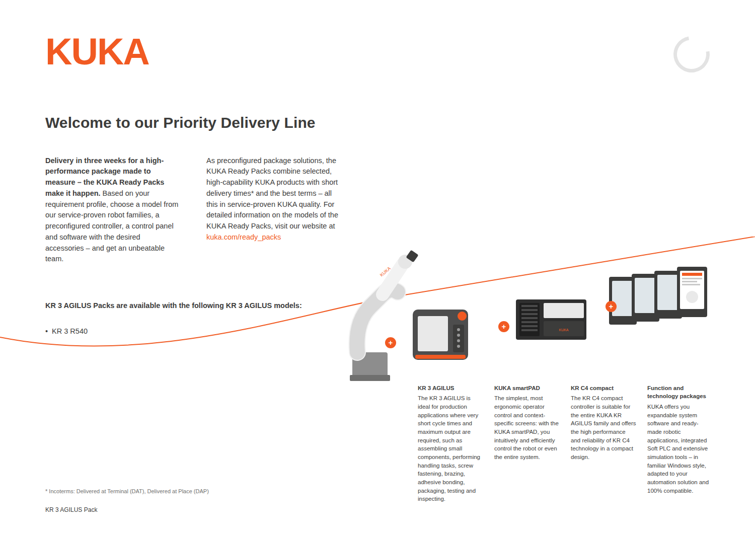KUKA
Welcome to our Priority Delivery Line
Delivery in three weeks for a high-performance package made to measure – the KUKA Ready Packs make it happen. Based on your requirement profile, choose a model from our service-proven robot families, a preconfigured controller, a control panel and software with the desired accessories – and get an unbeatable team.
As preconfigured package solutions, the KUKA Ready Packs combine selected, high-capability KUKA products with short delivery times* and the best terms – all this in service-proven KUKA quality. For detailed information on the models of the KUKA Ready Packs, visit our website at kuka.com/ready_packs
KR 3 AGILUS Packs are available with the following KR 3 AGILUS models:
KR 3 R540
* Incoterms: Delivered at Terminal (DAT), Delivered at Place (DAP)
KR 3 AGILUS Pack
KUKA
KUKA
+
+
+
KR 3 AGILUS
The KR 3 AGILUS is ideal for production applications where very short cycle times and maximum output are required, such as assembling small components, performing handling tasks, screw fastening, brazing, adhesive bonding, packaging, testing and inspecting.
KUKA smartPAD
The simplest, most ergonomic operator control and context-specific screens: with the KUKA smartPAD, you intuitively and efficiently control the robot or even the entire system.
KR C4 compact
The KR C4 compact controller is suitable for the entire KUKA KR AGILUS family and offers the high performance and reliability of KR C4 technology in a compact design.
Function and technology packages
KUKA offers you expandable system software and ready-made robotic applications, integrated Soft PLC and extensive simulation tools – in familiar Windows style, adapted to your automation solution and 100% compatible.